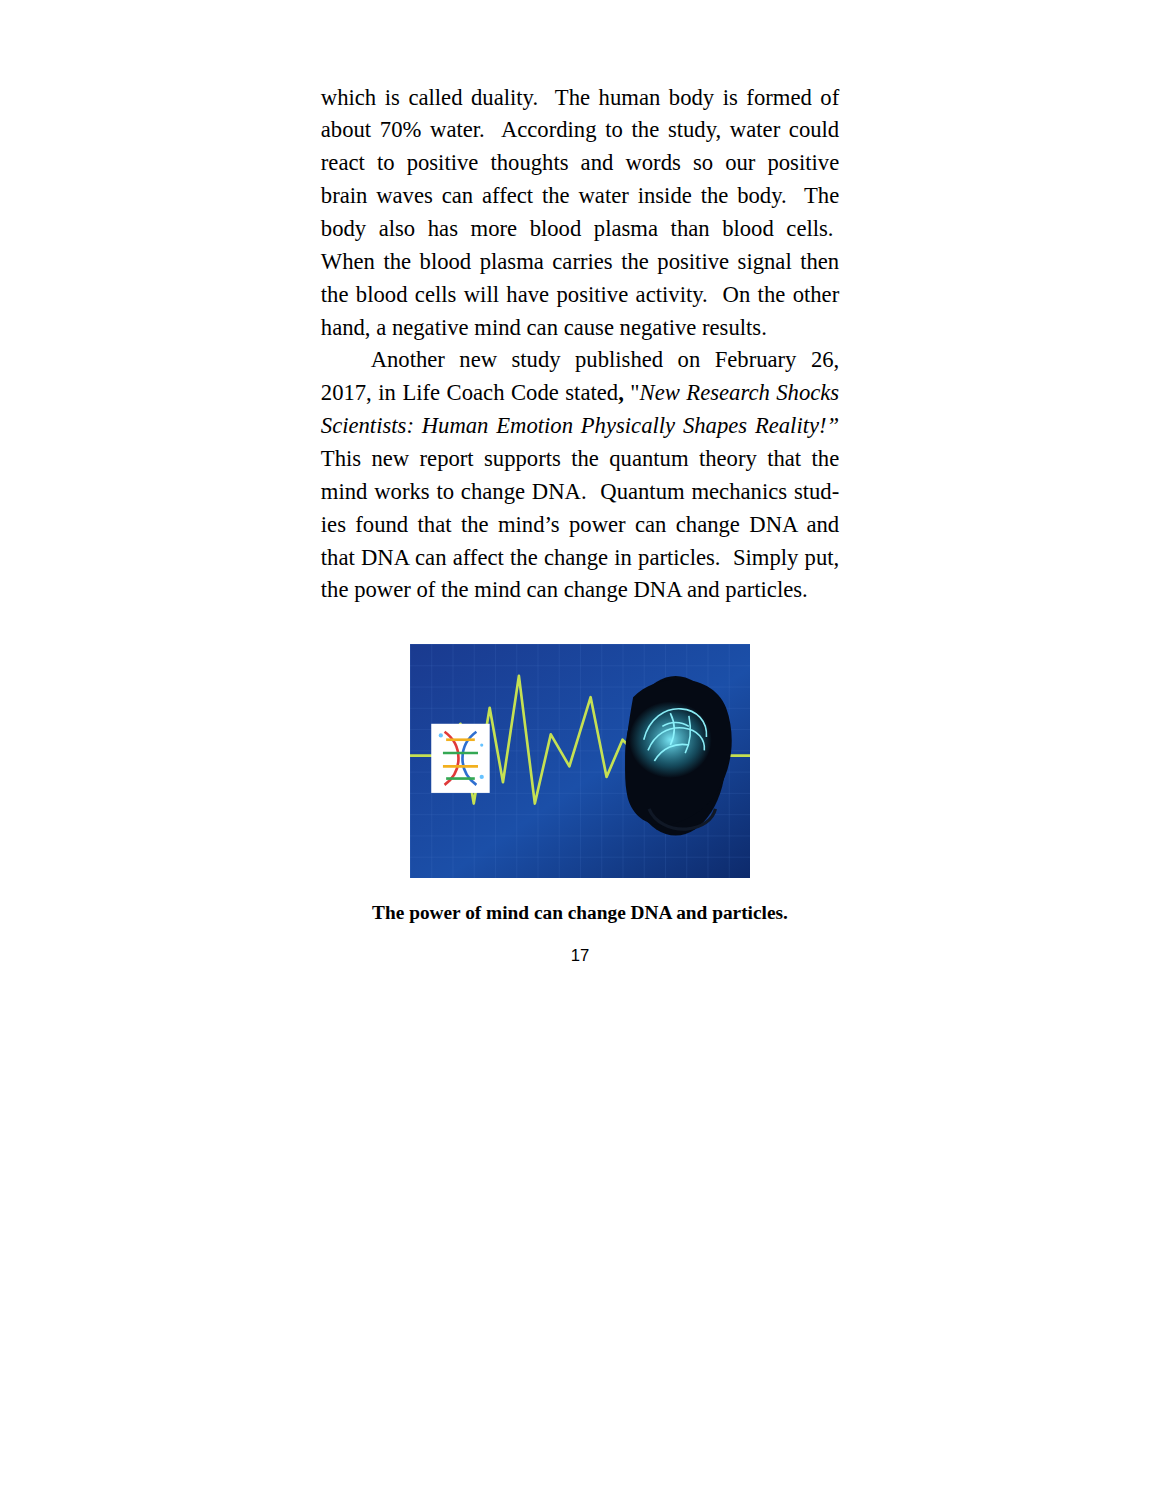which is called duality. The human body is formed of about 70% water. According to the study, water could react to positive thoughts and words so our positive brain waves can affect the water inside the body. The body also has more blood plasma than blood cells. When the blood plasma carries the positive signal then the blood cells will have positive activity. On the other hand, a negative mind can cause negative results.
Another new study published on February 26, 2017, in Life Coach Code stated, "New Research Shocks Scientists: Human Emotion Physically Shapes Reality!” This new report supports the quantum theory that the mind works to change DNA. Quantum mechanics studies found that the mind’s power can change DNA and that DNA can affect the change in particles. Simply put, the power of the mind can change DNA and particles.
The power of mind can change DNA and particles.
17